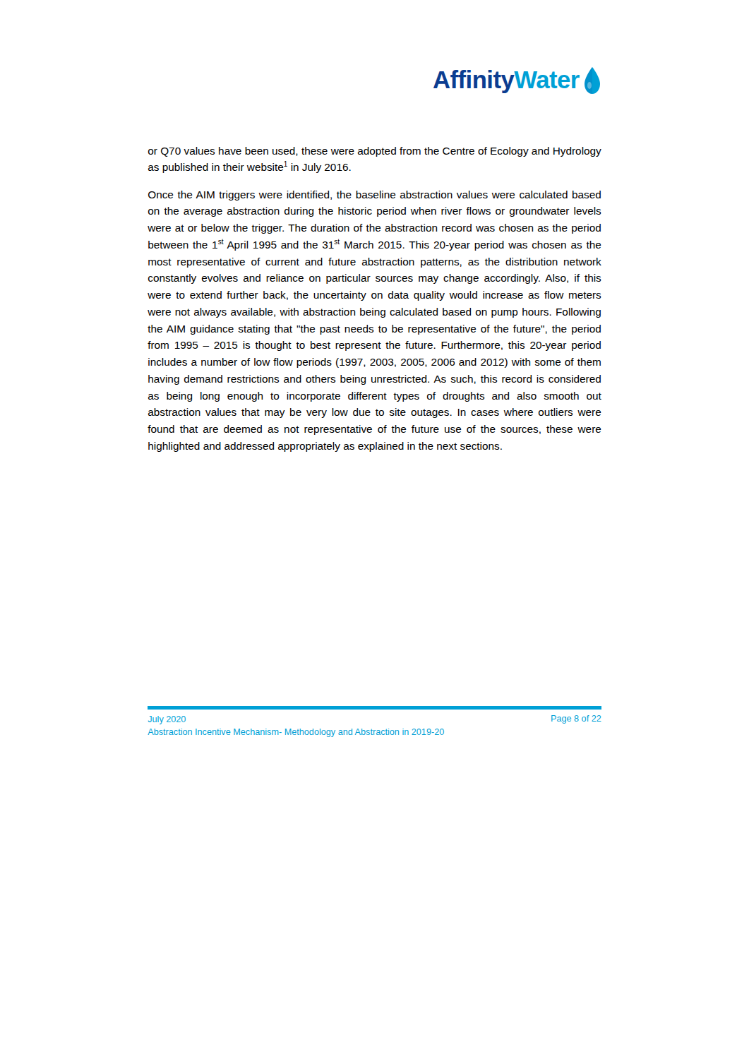AffinityWater
or Q70 values have been used, these were adopted from the Centre of Ecology and Hydrology as published in their website1 in July 2016.
Once the AIM triggers were identified, the baseline abstraction values were calculated based on the average abstraction during the historic period when river flows or groundwater levels were at or below the trigger. The duration of the abstraction record was chosen as the period between the 1st April 1995 and the 31st March 2015. This 20-year period was chosen as the most representative of current and future abstraction patterns, as the distribution network constantly evolves and reliance on particular sources may change accordingly. Also, if this were to extend further back, the uncertainty on data quality would increase as flow meters were not always available, with abstraction being calculated based on pump hours. Following the AIM guidance stating that "the past needs to be representative of the future", the period from 1995 – 2015 is thought to best represent the future. Furthermore, this 20-year period includes a number of low flow periods (1997, 2003, 2005, 2006 and 2012) with some of them having demand restrictions and others being unrestricted. As such, this record is considered as being long enough to incorporate different types of droughts and also smooth out abstraction values that may be very low due to site outages. In cases where outliers were found that are deemed as not representative of the future use of the sources, these were highlighted and addressed appropriately as explained in the next sections.
July 2020
Abstraction Incentive Mechanism- Methodology and Abstraction in 2019-20
Page 8 of 22